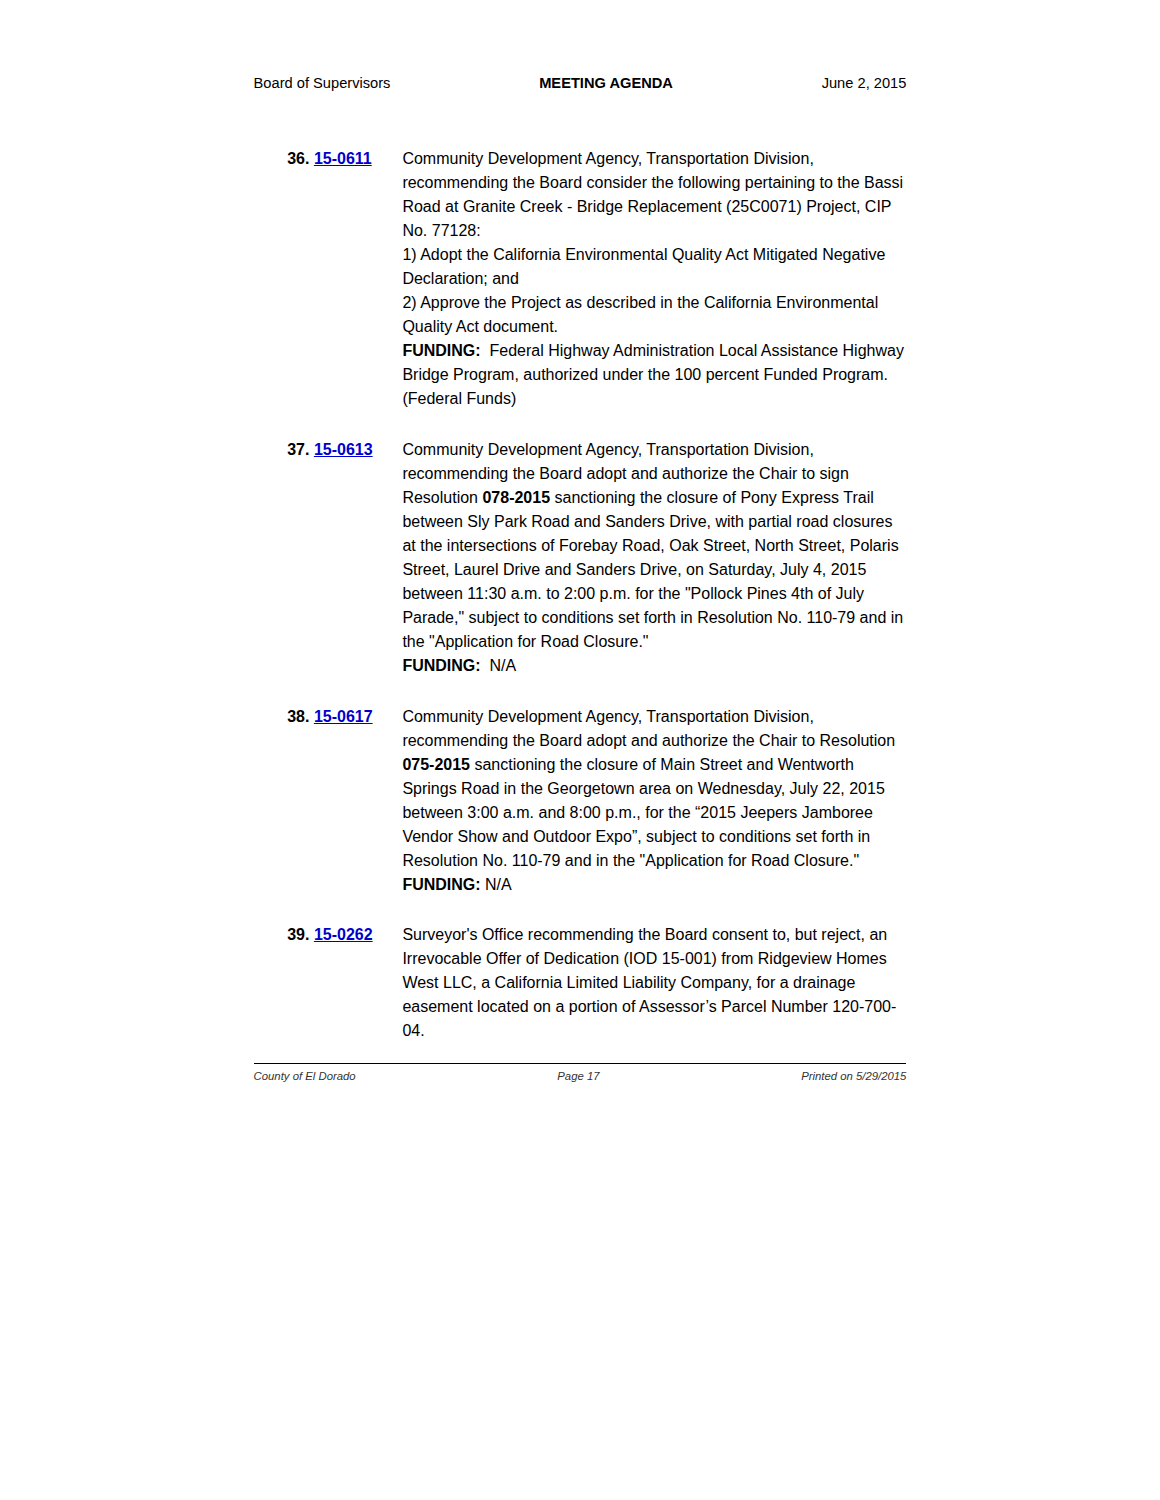Board of Supervisors
MEETING AGENDA
June 2, 2015
36. 15-0611
Community Development Agency, Transportation Division, recommending the Board consider the following pertaining to the Bassi Road at Granite Creek - Bridge Replacement (25C0071) Project, CIP No. 77128:
1) Adopt the California Environmental Quality Act Mitigated Negative Declaration; and
2) Approve the Project as described in the California Environmental Quality Act document.
FUNDING: Federal Highway Administration Local Assistance Highway Bridge Program, authorized under the 100 percent Funded Program. (Federal Funds)
37. 15-0613
Community Development Agency, Transportation Division, recommending the Board adopt and authorize the Chair to sign Resolution 078-2015 sanctioning the closure of Pony Express Trail between Sly Park Road and Sanders Drive, with partial road closures at the intersections of Forebay Road, Oak Street, North Street, Polaris Street, Laurel Drive and Sanders Drive, on Saturday, July 4, 2015 between 11:30 a.m. to 2:00 p.m. for the "Pollock Pines 4th of July Parade," subject to conditions set forth in Resolution No. 110-79 and in the "Application for Road Closure."
FUNDING: N/A
38. 15-0617
Community Development Agency, Transportation Division, recommending the Board adopt and authorize the Chair to Resolution 075-2015 sanctioning the closure of Main Street and Wentworth Springs Road in the Georgetown area on Wednesday, July 22, 2015 between 3:00 a.m. and 8:00 p.m., for the “2015 Jeepers Jamboree Vendor Show and Outdoor Expo”, subject to conditions set forth in Resolution No. 110-79 and in the "Application for Road Closure."
FUNDING: N/A
39. 15-0262
Surveyor's Office recommending the Board consent to, but reject, an Irrevocable Offer of Dedication (IOD 15-001) from Ridgeview Homes West LLC, a California Limited Liability Company, for a drainage easement located on a portion of Assessor’s Parcel Number 120-700-04.
County of El Dorado
Page 17
Printed on 5/29/2015